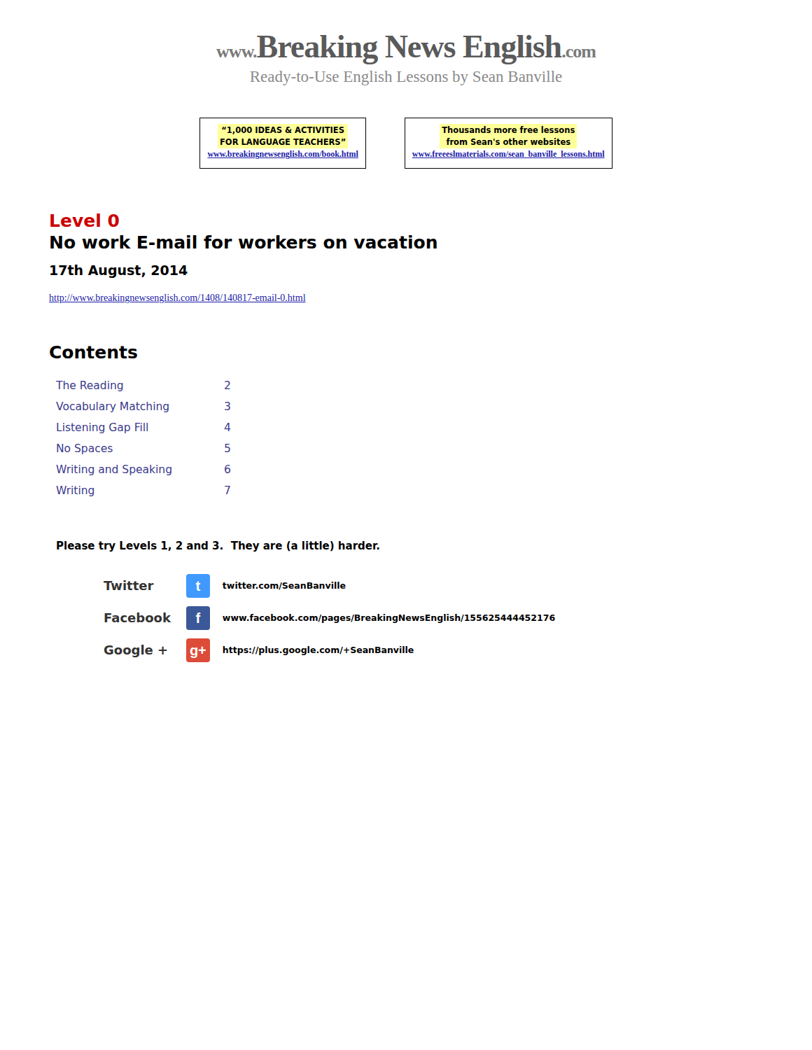www. Breaking News English.com
Ready-to-Use English Lessons by Sean Banville
“1,000 IDEAS & ACTIVITIES
FOR LANGUAGE TEACHERS”
www.breakingnewsenglish.com/book.html
Thousands more free lessons
from Sean's other websites
www.freeeslmaterials.com/sean_banville_lessons.html
Level 0
No work E-mail for workers on vacation
17th August, 2014
http://www.breakingnewsenglish.com/1408/140817-email-0.html
Contents
| The Reading | 2 |
| Vocabulary Matching | 3 |
| Listening Gap Fill | 4 |
| No Spaces | 5 |
| Writing and Speaking | 6 |
| Writing | 7 |
Please try Levels 1, 2 and 3. They are (a little) harder.
| Twitter | t | twitter.com/SeanBanville |
| Facebook | f | www.facebook.com/pages/BreakingNewsEnglish/155625444452176 |
| Google + | g+ | https://plus.google.com/+SeanBanville |